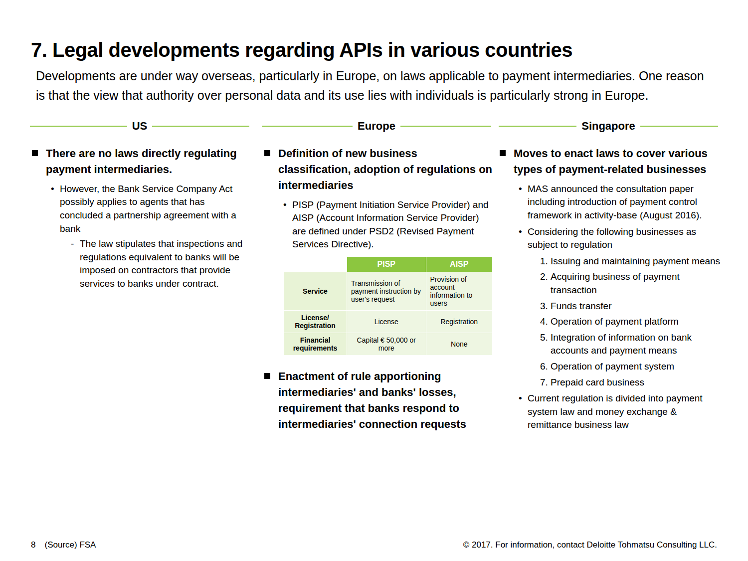7. Legal developments regarding APIs in various countries
Developments are under way overseas, particularly in Europe, on laws applicable to payment intermediaries. One reason is that the view that authority over personal data and its use lies with individuals is particularly strong in Europe.
US
Europe
Singapore
There are no laws directly regulating payment intermediaries.
However, the Bank Service Company Act possibly applies to agents that has concluded a partnership agreement with a bank
The law stipulates that inspections and regulations equivalent to banks will be imposed on contractors that provide services to banks under contract.
Definition of new business classification, adoption of regulations on intermediaries
PISP (Payment Initiation Service Provider) and AISP (Account Information Service Provider) are defined under PSD2 (Revised Payment Services Directive).
| | PISP | AISP |
| --- | --- | --- |
| Service | Transmission of payment instruction by user's request | Provision of account information to users |
| License/ Registration | License | Registration |
| Financial requirements | Capital € 50,000 or more | None |
Enactment of rule apportioning intermediaries' and banks' losses, requirement that banks respond to intermediaries' connection requests
Moves to enact laws to cover various types of payment-related businesses
MAS announced the consultation paper including introduction of payment control framework in activity-base (August 2016).
Considering the following businesses as subject to regulation
Issuing and maintaining payment means
Acquiring business of payment transaction
Funds transfer
Operation of payment platform
Integration of information on bank accounts and payment means
Operation of payment system
Prepaid card business
Current regulation is divided into payment system law and money exchange & remittance business law
8(Source) FSA
© 2017. For information, contact Deloitte Tohmatsu Consulting LLC.